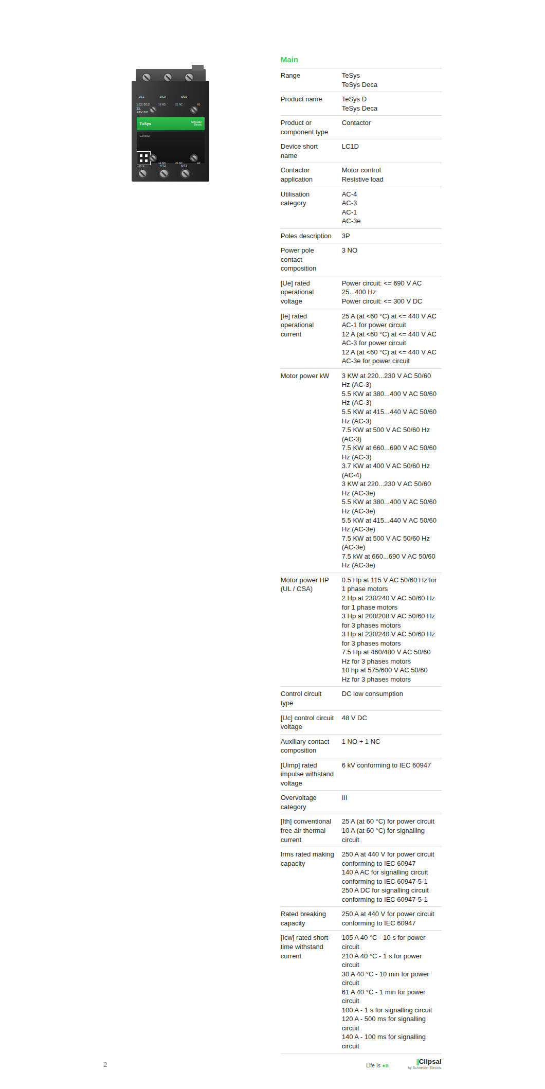1/L1 3/L3 5/L5
LC1 D12
EL
48V DC
13 NO 21 NC A1
T●Sys Schneider
Electric
C2x60U
14 NO 22 NC A2
2/T1 4/T2 6/T3
Main
| Range | TeSys TeSys Deca |
| Product name | TeSys D TeSys Deca |
| Product or component type | Contactor |
| Device short name | LC1D |
| Contactor application | Motor control Resistive load |
| Utilisation category | AC-4 AC-3 AC-1 AC-3e |
| Poles description | 3P |
| Power pole contact composition | 3 NO |
| [Ue] rated operational voltage | Power circuit: <= 690 V AC 25...400 Hz Power circuit: <= 300 V DC |
| [Ie] rated operational current | 25 A (at <60 °C) at <= 440 V AC AC-1 for power circuit 12 A (at <60 °C) at <= 440 V AC AC-3 for power circuit 12 A (at <60 °C) at <= 440 V AC AC-3e for power circuit |
| Motor power kW | 3 KW at 220...230 V AC 50/60 Hz (AC-3) 5.5 KW at 380...400 V AC 50/60 Hz (AC-3) 5.5 KW at 415...440 V AC 50/60 Hz (AC-3) 7.5 KW at 500 V AC 50/60 Hz (AC-3) 7.5 KW at 660...690 V AC 50/60 Hz (AC-3) 3.7 KW at 400 V AC 50/60 Hz (AC-4) 3 KW at 220...230 V AC 50/60 Hz (AC-3e) 5.5 KW at 380...400 V AC 50/60 Hz (AC-3e) 5.5 KW at 415...440 V AC 50/60 Hz (AC-3e) 7.5 KW at 500 V AC 50/60 Hz (AC-3e) 7.5 kW at 660...690 V AC 50/60 Hz (AC-3e) |
| Motor power HP (UL / CSA) | 0.5 Hp at 115 V AC 50/60 Hz for 1 phase motors 2 Hp at 230/240 V AC 50/60 Hz for 1 phase motors 3 Hp at 200/208 V AC 50/60 Hz for 3 phases motors 3 Hp at 230/240 V AC 50/60 Hz for 3 phases motors 7.5 Hp at 460/480 V AC 50/60 Hz for 3 phases motors 10 hp at 575/600 V AC 50/60 Hz for 3 phases motors |
| Control circuit type | DC low consumption |
| [Uc] control circuit voltage | 48 V DC |
| Auxiliary contact composition | 1 NO + 1 NC |
| [Uimp] rated impulse withstand voltage | 6 kV conforming to IEC 60947 |
| Overvoltage category | III |
| [Ith] conventional free air thermal current | 25 A (at 60 °C) for power circuit 10 A (at 60 °C) for signalling circuit |
| Irms rated making capacity | 250 A at 440 V for power circuit conforming to IEC 60947 140 A AC for signalling circuit conforming to IEC 60947-5-1 250 A DC for signalling circuit conforming to IEC 60947-5-1 |
| Rated breaking capacity | 250 A at 440 V for power circuit conforming to IEC 60947 |
| [Icw] rated short-time withstand current | 105 A 40 °C - 10 s for power circuit 210 A 40 °C - 1 s for power circuit 30 A 40 °C - 10 min for power circuit 61 A 40 °C - 1 min for power circuit 100 A - 1 s for signalling circuit 120 A - 500 ms for signalling circuit 140 A - 100 ms for signalling circuit |
2
Life Is ●n
||Clipsal
by Schneider Electric